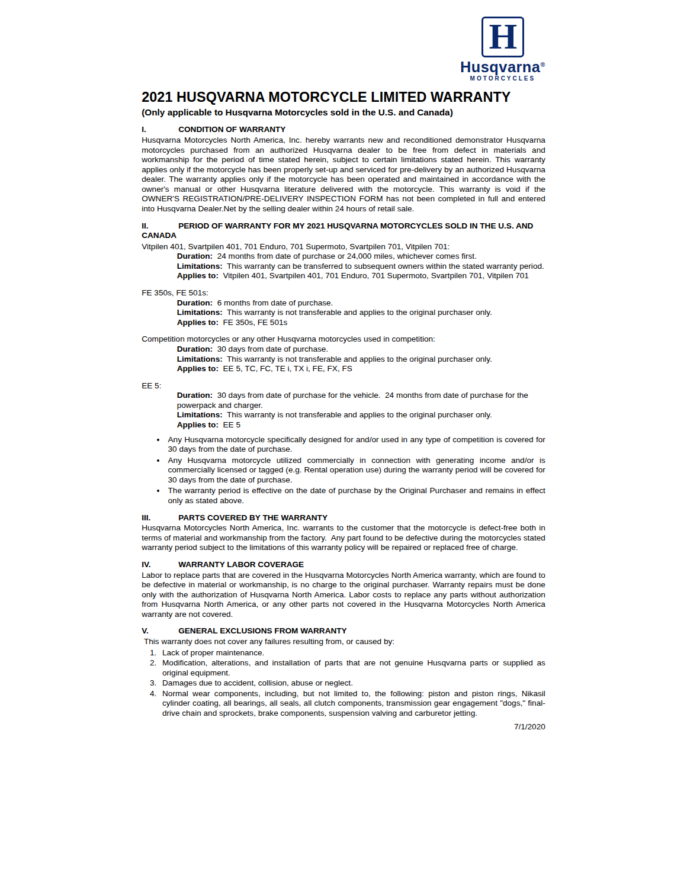H
Husqvarna®
MOTORCYCLES
2021 HUSQVARNA MOTORCYCLE LIMITED WARRANTY
(Only applicable to Husqvarna Motorcycles sold in the U.S. and Canada)
I. CONDITION OF WARRANTY
Husqvarna Motorcycles North America, Inc. hereby warrants new and reconditioned demonstrator Husqvarna motorcycles purchased from an authorized Husqvarna dealer to be free from defect in materials and workmanship for the period of time stated herein, subject to certain limitations stated herein. This warranty applies only if the motorcycle has been properly set-up and serviced for pre-delivery by an authorized Husqvarna dealer. The warranty applies only if the motorcycle has been operated and maintained in accordance with the owner's manual or other Husqvarna literature delivered with the motorcycle. This warranty is void if the OWNER'S REGISTRATION/PRE-DELIVERY INSPECTION FORM has not been completed in full and entered into Husqvarna Dealer.Net by the selling dealer within 24 hours of retail sale.
II. PERIOD OF WARRANTY FOR MY 2021 HUSQVARNA MOTORCYCLES SOLD IN THE U.S. AND CANADA
Vitpilen 401, Svartpilen 401, 701 Enduro, 701 Supermoto, Svartpilen 701, Vitpilen 701:
Duration: 24 months from date of purchase or 24,000 miles, whichever comes first.
Limitations: This warranty can be transferred to subsequent owners within the stated warranty period.
Applies to: Vitpilen 401, Svartpilen 401, 701 Enduro, 701 Supermoto, Svartpilen 701, Vitpilen 701
FE 350s, FE 501s:
Duration: 6 months from date of purchase.
Limitations: This warranty is not transferable and applies to the original purchaser only.
Applies to: FE 350s, FE 501s
Competition motorcycles or any other Husqvarna motorcycles used in competition:
Duration: 30 days from date of purchase.
Limitations: This warranty is not transferable and applies to the original purchaser only.
Applies to: EE 5, TC, FC, TE i, TX i, FE, FX, FS
EE 5:
Duration: 30 days from date of purchase for the vehicle. 24 months from date of purchase for the powerpack and charger.
Limitations: This warranty is not transferable and applies to the original purchaser only.
Applies to: EE 5
Any Husqvarna motorcycle specifically designed for and/or used in any type of competition is covered for 30 days from the date of purchase.
Any Husqvarna motorcycle utilized commercially in connection with generating income and/or is commercially licensed or tagged (e.g. Rental operation use) during the warranty period will be covered for 30 days from the date of purchase.
The warranty period is effective on the date of purchase by the Original Purchaser and remains in effect only as stated above.
III. PARTS COVERED BY THE WARRANTY
Husqvarna Motorcycles North America, Inc. warrants to the customer that the motorcycle is defect-free both in terms of material and workmanship from the factory. Any part found to be defective during the motorcycles stated warranty period subject to the limitations of this warranty policy will be repaired or replaced free of charge.
IV. WARRANTY LABOR COVERAGE
Labor to replace parts that are covered in the Husqvarna Motorcycles North America warranty, which are found to be defective in material or workmanship, is no charge to the original purchaser. Warranty repairs must be done only with the authorization of Husqvarna North America. Labor costs to replace any parts without authorization from Husqvarna North America, or any other parts not covered in the Husqvarna Motorcycles North America warranty are not covered.
V. GENERAL EXCLUSIONS FROM WARRANTY
This warranty does not cover any failures resulting from, or caused by:
Lack of proper maintenance.
Modification, alterations, and installation of parts that are not genuine Husqvarna parts or supplied as original equipment.
Damages due to accident, collision, abuse or neglect.
Normal wear components, including, but not limited to, the following: piston and piston rings, Nikasil cylinder coating, all bearings, all seals, all clutch components, transmission gear engagement "dogs," final-drive chain and sprockets, brake components, suspension valving and carburetor jetting.
7/1/2020